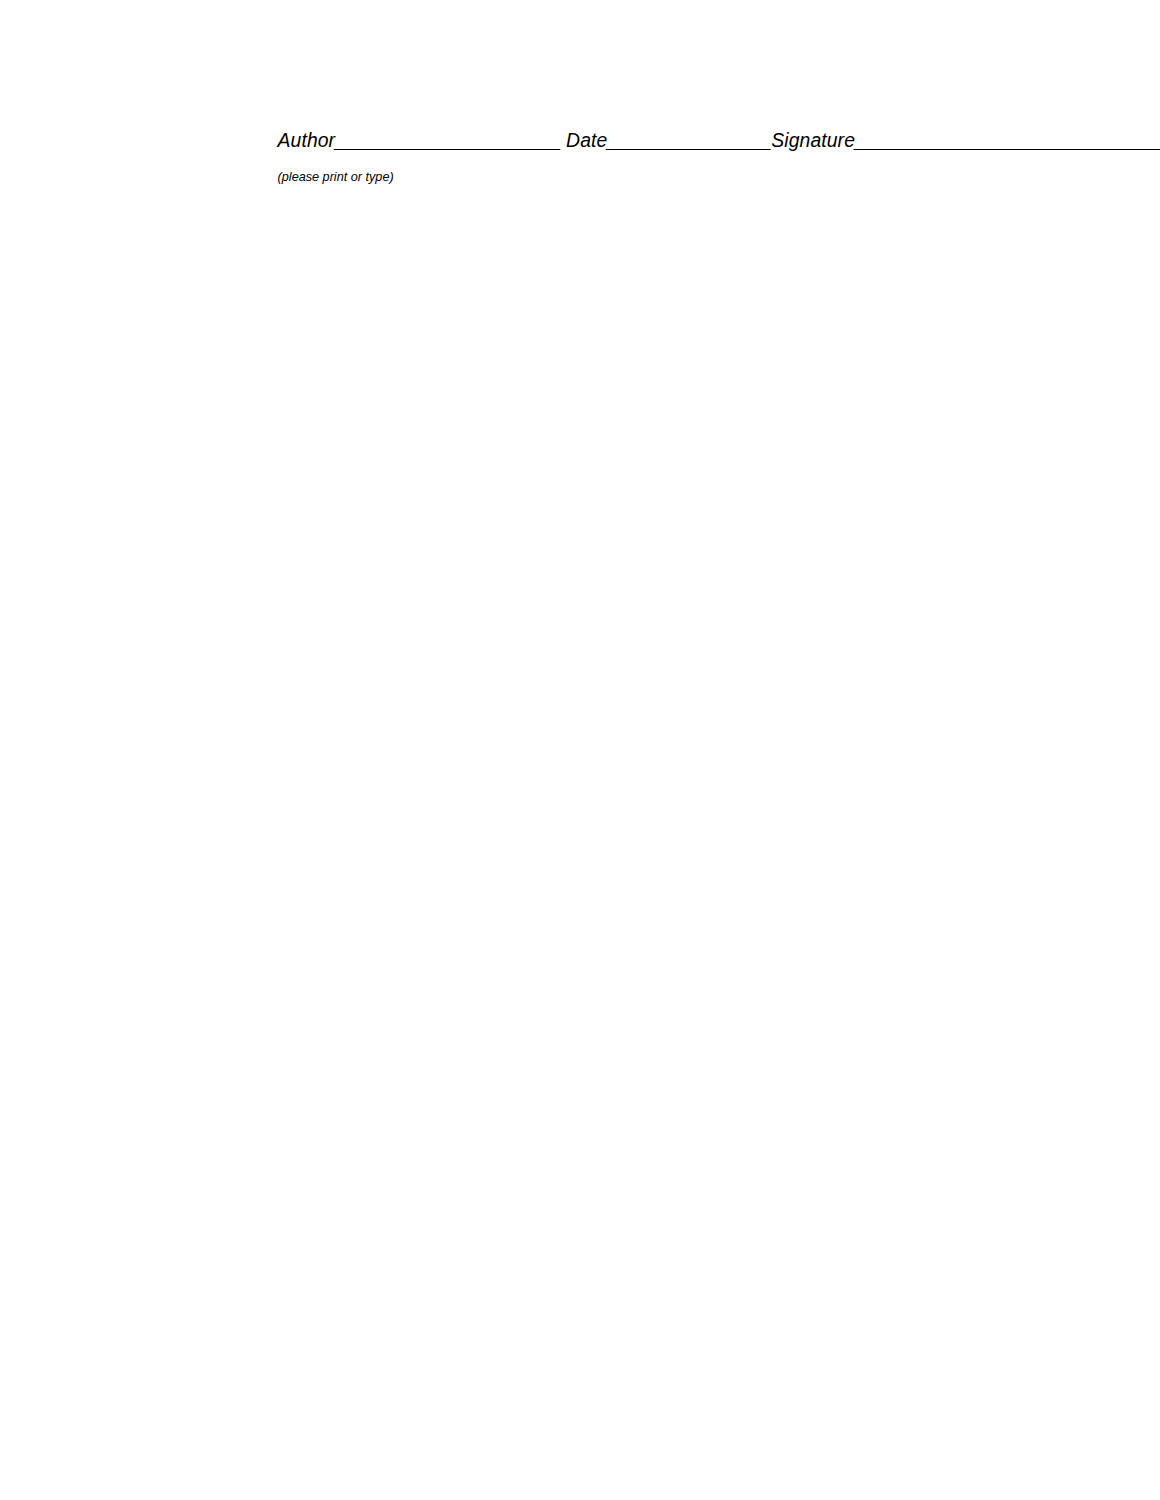Author______________________ Date________________Signature______________________________
(please print or type)